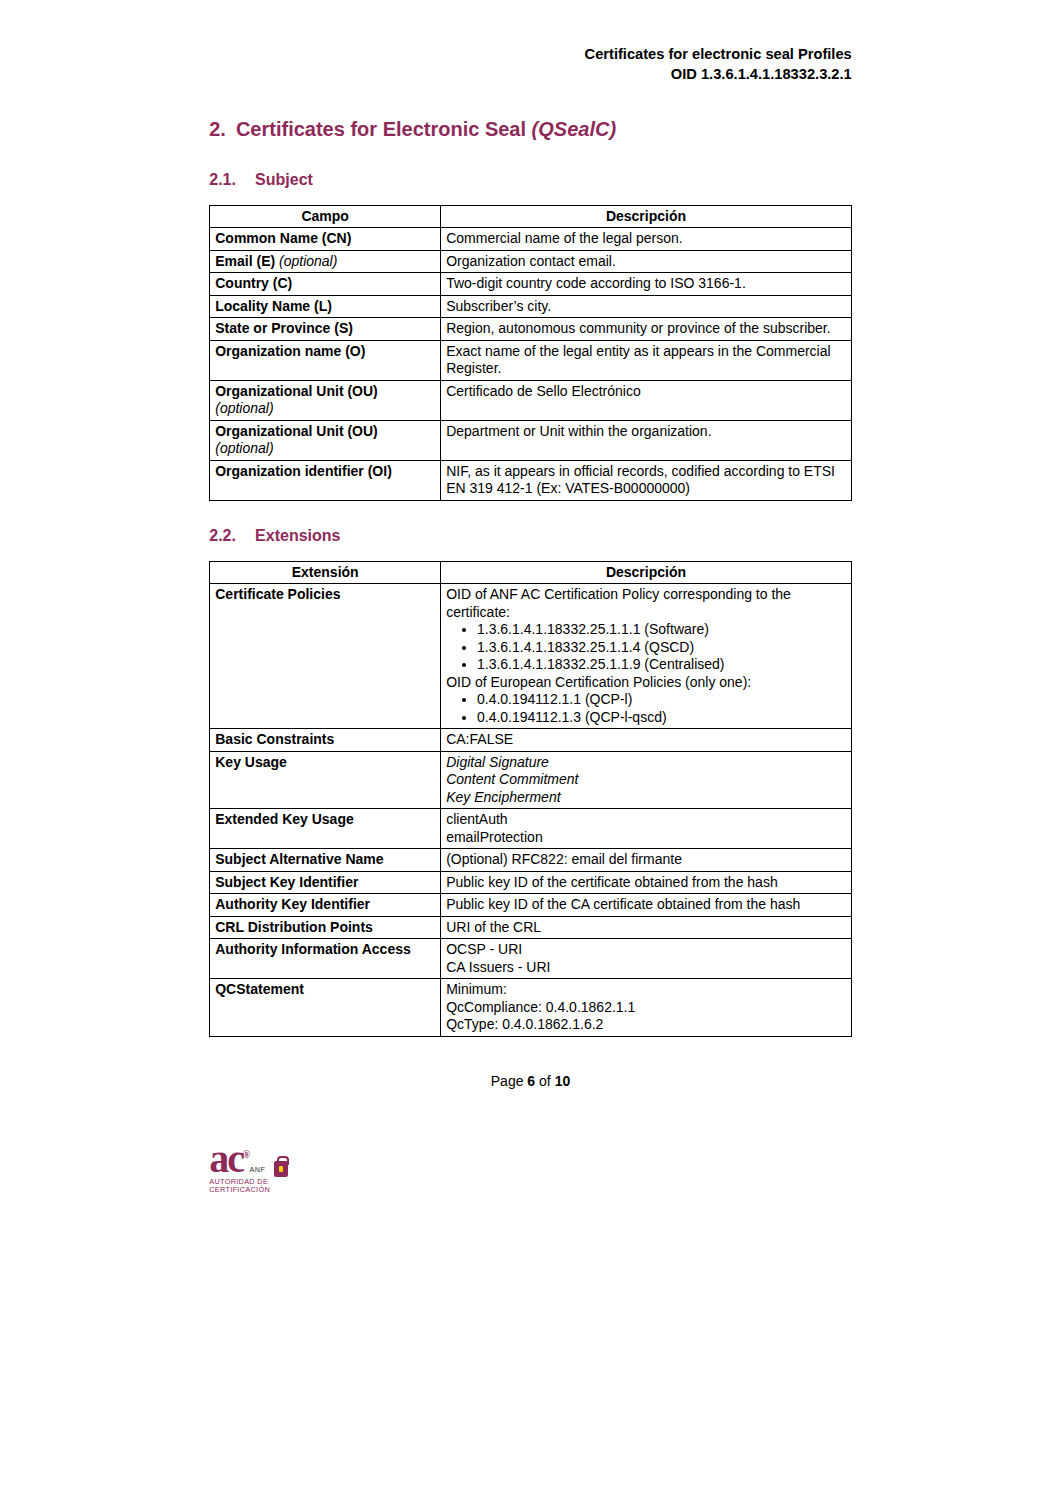Certificates for electronic seal Profiles
OID 1.3.6.1.4.1.18332.3.2.1
2. Certificates for Electronic Seal (QSealC)
2.1. Subject
| Campo | Descripción |
| --- | --- |
| Common Name (CN) | Commercial name of the legal person. |
| Email (E) (optional) | Organization contact email. |
| Country (C) | Two-digit country code according to ISO 3166-1. |
| Locality Name (L) | Subscriber’s city. |
| State or Province (S) | Region, autonomous community or province of the subscriber. |
| Organization name (O) | Exact name of the legal entity as it appears in the Commercial Register. |
| Organizational Unit (OU) (optional) | Certificado de Sello Electrónico |
| Organizational Unit (OU) (optional) | Department or Unit within the organization. |
| Organization identifier (OI) | NIF, as it appears in official records, codified according to ETSI EN 319 412-1 (Ex: VATES-B00000000) |
2.2. Extensions
| Extensión | Descripción |
| --- | --- |
| Certificate Policies | OID of ANF AC Certification Policy corresponding to the certificate: 1.3.6.1.4.1.18332.25.1.1.1 (Software) 1.3.6.1.4.1.18332.25.1.1.4 (QSCD) 1.3.6.1.4.1.18332.25.1.1.9 (Centralised) OID of European Certification Policies (only one): 0.4.0.194112.1.1 (QCP-l) 0.4.0.194112.1.3 (QCP-l-qscd) |
| Basic Constraints | CA:FALSE |
| Key Usage | Digital Signature Content Commitment Key Encipherment |
| Extended Key Usage | clientAuth emailProtection |
| Subject Alternative Name | (Optional) RFC822: email del firmante |
| Subject Key Identifier | Public key ID of the certificate obtained from the hash |
| Authority Key Identifier | Public key ID of the CA certificate obtained from the hash |
| CRL Distribution Points | URI of the CRL |
| Authority Information Access | OCSP - URI CA Issuers - URI |
| QCStatement | Minimum: QcCompliance: 0.4.0.1862.1.1 QcType: 0.4.0.1862.1.6.2 |
Page 6 of 10
ac®ANF
AUTORIDAD DE
CERTIFICACIÓN